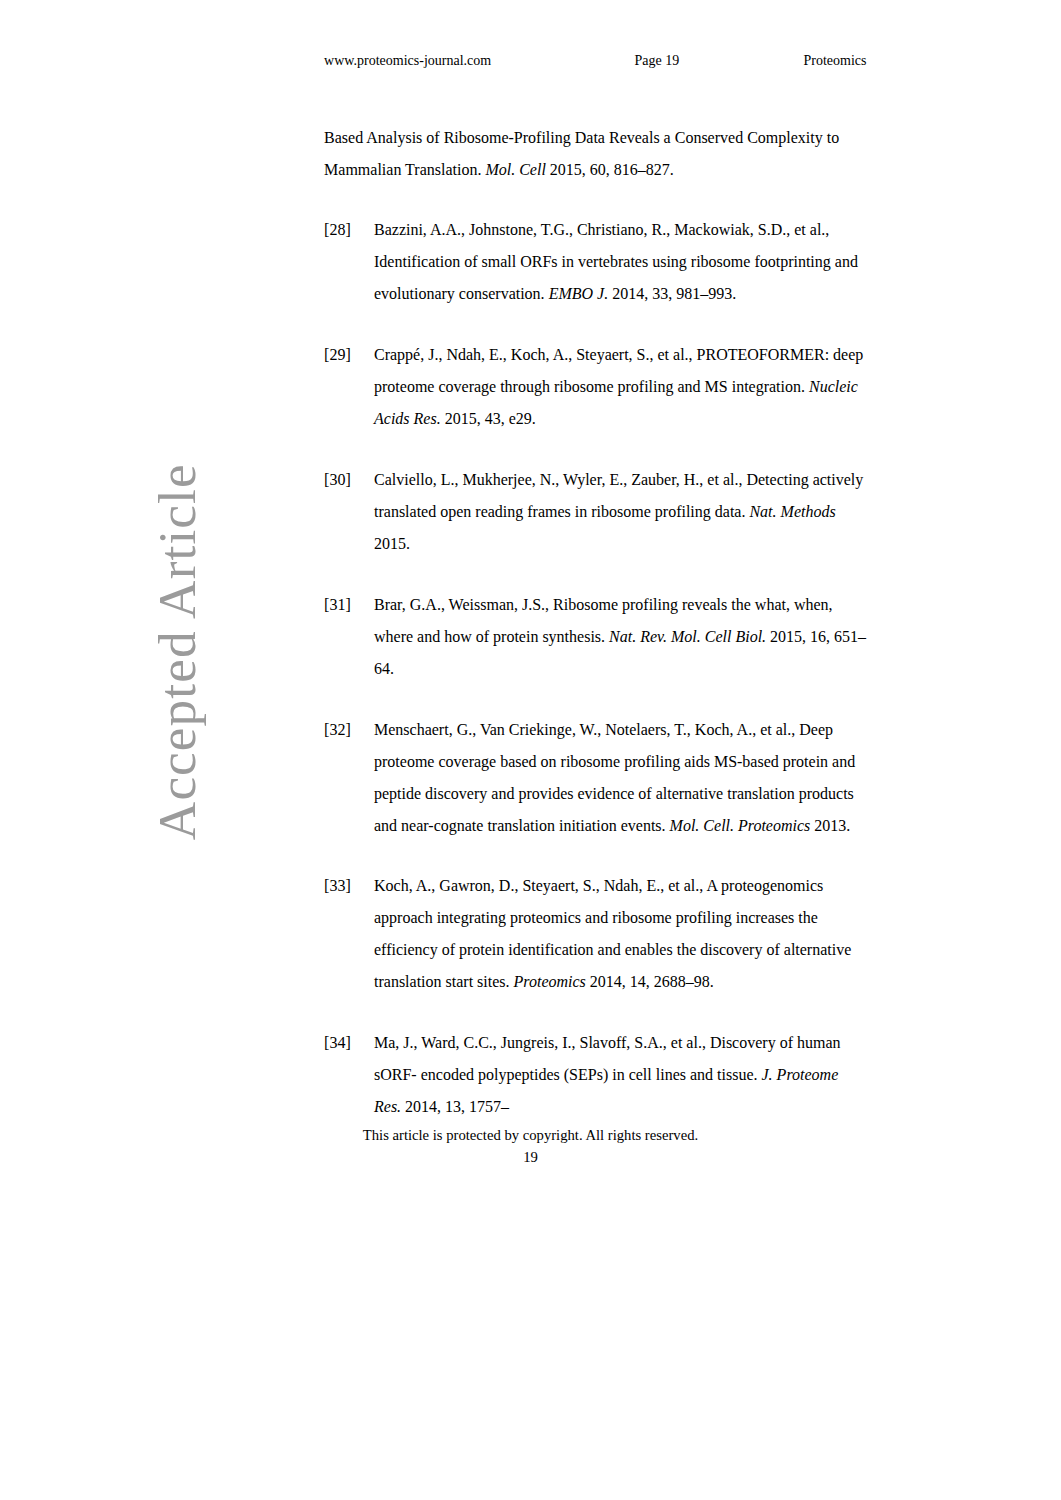www.proteomics-journal.com
Page 19
Proteomics
Accepted Article
Based Analysis of Ribosome-Profiling Data Reveals a Conserved Complexity to Mammalian Translation. Mol. Cell 2015, 60, 816–827.
[28]
Bazzini, A.A., Johnstone, T.G., Christiano, R., Mackowiak, S.D., et al., Identification of small ORFs in vertebrates using ribosome footprinting and evolutionary conservation. EMBO J. 2014, 33, 981–993.
[29]
Crappé, J., Ndah, E., Koch, A., Steyaert, S., et al., PROTEOFORMER: deep proteome coverage through ribosome profiling and MS integration. Nucleic Acids Res. 2015, 43, e29.
[30]
Calviello, L., Mukherjee, N., Wyler, E., Zauber, H., et al., Detecting actively translated open reading frames in ribosome profiling data. Nat. Methods 2015.
[31]
Brar, G.A., Weissman, J.S., Ribosome profiling reveals the what, when, where and how of protein synthesis. Nat. Rev. Mol. Cell Biol. 2015, 16, 651–64.
[32]
Menschaert, G., Van Criekinge, W., Notelaers, T., Koch, A., et al., Deep proteome coverage based on ribosome profiling aids MS-based protein and peptide discovery and provides evidence of alternative translation products and near-cognate translation initiation events. Mol. Cell. Proteomics 2013.
[33]
Koch, A., Gawron, D., Steyaert, S., Ndah, E., et al., A proteogenomics approach integrating proteomics and ribosome profiling increases the efficiency of protein identification and enables the discovery of alternative translation start sites. Proteomics 2014, 14, 2688–98.
[34]
Ma, J., Ward, C.C., Jungreis, I., Slavoff, S.A., et al., Discovery of human sORF- encoded polypeptides (SEPs) in cell lines and tissue. J. Proteome Res. 2014, 13, 1757–
This article is protected by copyright. All rights reserved.
19